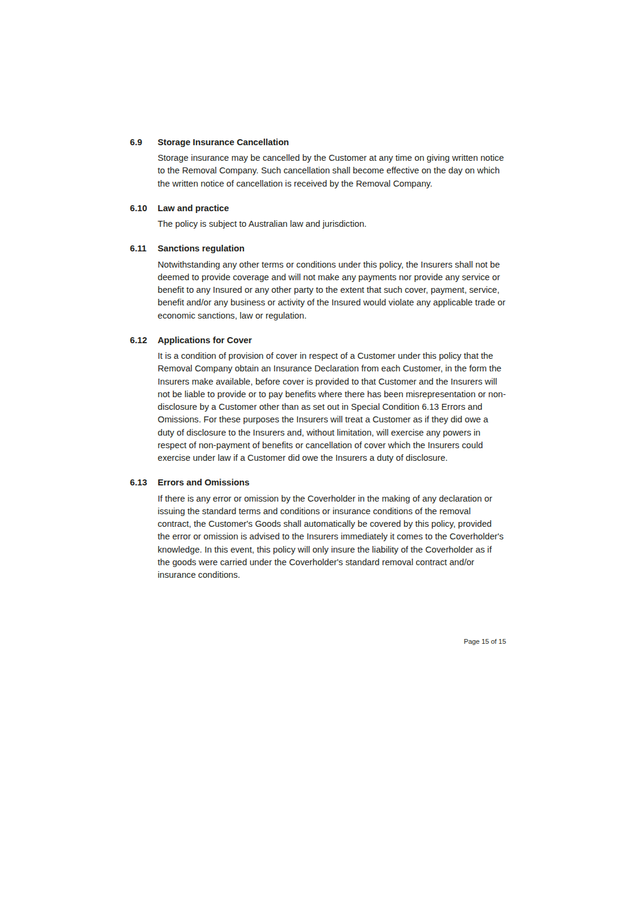6.9
Storage Insurance Cancellation
Storage insurance may be cancelled by the Customer at any time on giving written notice to the Removal Company. Such cancellation shall become effective on the day on which the written notice of cancellation is received by the Removal Company.
6.10
Law and practice
The policy is subject to Australian law and jurisdiction.
6.11
Sanctions regulation
Notwithstanding any other terms or conditions under this policy, the Insurers shall not be deemed to provide coverage and will not make any payments nor provide any service or benefit to any Insured or any other party to the extent that such cover, payment, service, benefit and/or any business or activity of the Insured would violate any applicable trade or economic sanctions, law or regulation.
6.12
Applications for Cover
It is a condition of provision of cover in respect of a Customer under this policy that the Removal Company obtain an Insurance Declaration from each Customer, in the form the Insurers make available, before cover is provided to that Customer and the Insurers will not be liable to provide or to pay benefits where there has been misrepresentation or non-disclosure by a Customer other than as set out in Special Condition 6.13 Errors and Omissions. For these purposes the Insurers will treat a Customer as if they did owe a duty of disclosure to the Insurers and, without limitation, will exercise any powers in respect of non-payment of benefits or cancellation of cover which the Insurers could exercise under law if a Customer did owe the Insurers a duty of disclosure.
6.13
Errors and Omissions
If there is any error or omission by the Coverholder in the making of any declaration or issuing the standard terms and conditions or insurance conditions of the removal contract, the Customer's Goods shall automatically be covered by this policy, provided the error or omission is advised to the Insurers immediately it comes to the Coverholder's knowledge. In this event, this policy will only insure the liability of the Coverholder as if the goods were carried under the Coverholder's standard removal contract and/or insurance conditions.
Page 15 of 15